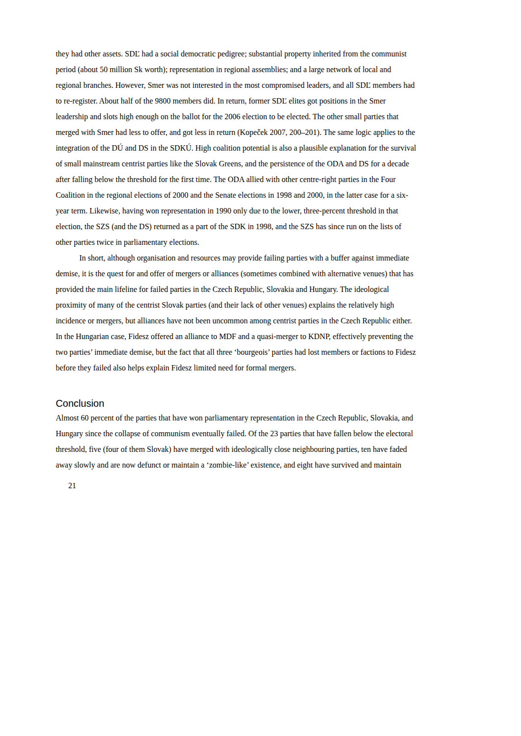they had other assets. SDĽ had a social democratic pedigree; substantial property inherited from the communist period (about 50 million Sk worth); representation in regional assemblies; and a large network of local and regional branches. However, Smer was not interested in the most compromised leaders, and all SDĽ members had to re-register. About half of the 9800 members did. In return, former SDĽ elites got positions in the Smer leadership and slots high enough on the ballot for the 2006 election to be elected. The other small parties that merged with Smer had less to offer, and got less in return (Kopeček 2007, 200–201). The same logic applies to the integration of the DÚ and DS in the SDKÚ. High coalition potential is also a plausible explanation for the survival of small mainstream centrist parties like the Slovak Greens, and the persistence of the ODA and DS for a decade after falling below the threshold for the first time. The ODA allied with other centre-right parties in the Four Coalition in the regional elections of 2000 and the Senate elections in 1998 and 2000, in the latter case for a six-year term. Likewise, having won representation in 1990 only due to the lower, three-percent threshold in that election, the SZS (and the DS) returned as a part of the SDK in 1998, and the SZS has since run on the lists of other parties twice in parliamentary elections.
In short, although organisation and resources may provide failing parties with a buffer against immediate demise, it is the quest for and offer of mergers or alliances (sometimes combined with alternative venues) that has provided the main lifeline for failed parties in the Czech Republic, Slovakia and Hungary. The ideological proximity of many of the centrist Slovak parties (and their lack of other venues) explains the relatively high incidence or mergers, but alliances have not been uncommon among centrist parties in the Czech Republic either. In the Hungarian case, Fidesz offered an alliance to MDF and a quasi-merger to KDNP, effectively preventing the two parties’ immediate demise, but the fact that all three ‘bourgeois’ parties had lost members or factions to Fidesz before they failed also helps explain Fidesz limited need for formal mergers.
Conclusion
Almost 60 percent of the parties that have won parliamentary representation in the Czech Republic, Slovakia, and Hungary since the collapse of communism eventually failed. Of the 23 parties that have fallen below the electoral threshold, five (four of them Slovak) have merged with ideologically close neighbouring parties, ten have faded away slowly and are now defunct or maintain a ‘zombie-like’ existence, and eight have survived and maintain
21